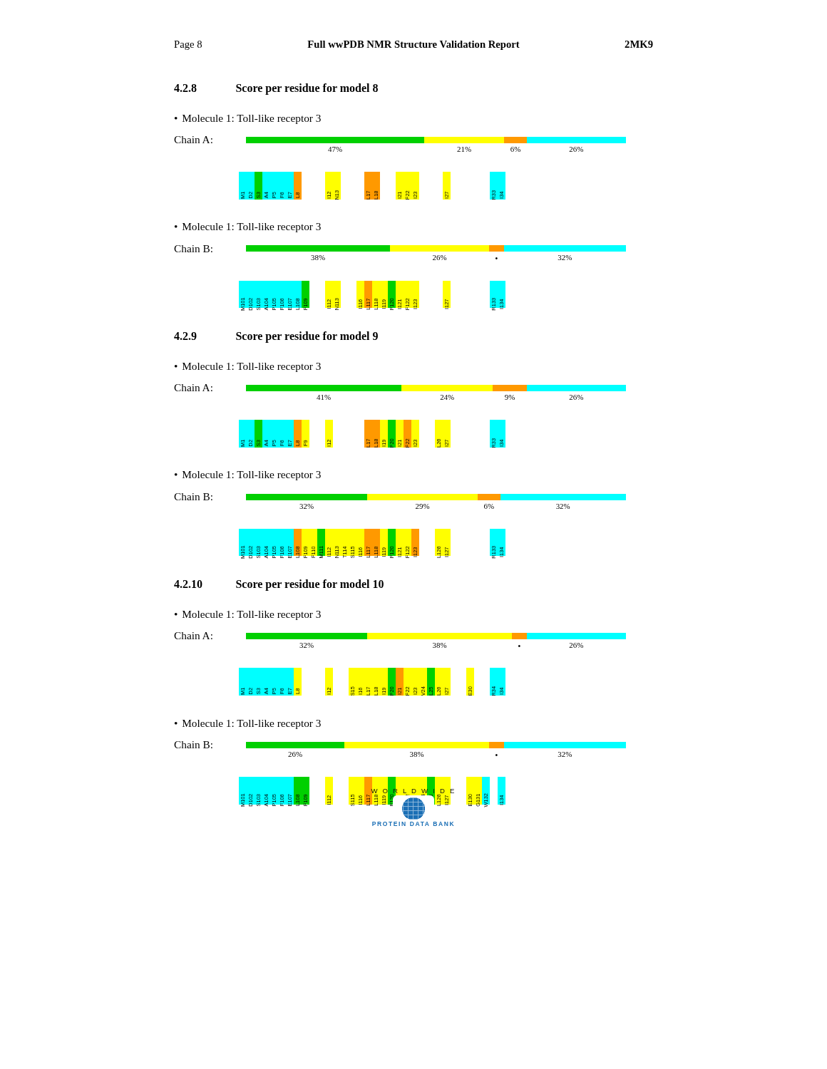Page 8
Full wwPDB NMR Structure Validation Report
2MK9
4.2.8 Score per residue for model 8
•Molecule 1: Toll-like receptor 3
Chain A:
47% 21% 6% 26%
M1
D2
S3
A4
P5
F6
E7
L8
I12
N13
L17
L18
I21
F22
I23
I27
R33
I34
•Molecule 1: Toll-like receptor 3
Chain B:
38% 26% • 32%
M101
D102
S103
A104
P105
F106
E107
L108
F109
I112
N113
I116
L117
L118
I119
F120
I121
F122
I123
I127
R133
I134
4.2.9 Score per residue for model 9
•Molecule 1: Toll-like receptor 3
Chain A:
41% 24% 9% 26%
M1
D2
S3
A4
P5
F6
E7
L8
F9
I12
L17
L18
I19
F20
I21
F22
I23
L26
I27
R33
I34
•Molecule 1: Toll-like receptor 3
Chain B:
32% 29% 6% 32%
M101
D102
S103
A104
P105
F106
E107
L108
F109
F110
M111
I112
N113
T114
S115
I116
L117
L118
I119
F120
I121
F122
I123
L126
I127
R133
I134
4.2.10 Score per residue for model 10
•Molecule 1: Toll-like receptor 3
Chain A:
32% 38% • 26%
M1
D2
S3
A4
P5
F6
E7
L8
I12
S15
I16
L17
L18
I19
F20
I21
F22
I23
V24
L25
L26
I27
E30
R34
I34
•Molecule 1: Toll-like receptor 3
Chain B:
26% 38% • 32%
M101
D102
S103
A104
P105
F106
E107
L108
F109
I112
S115
I116
L117
L118
I119
F120
I121
F122
I123
V124
L125
L126
I127
E130
G131
W132
I134
W O R L D W I D E
PROTEIN DATA BANK